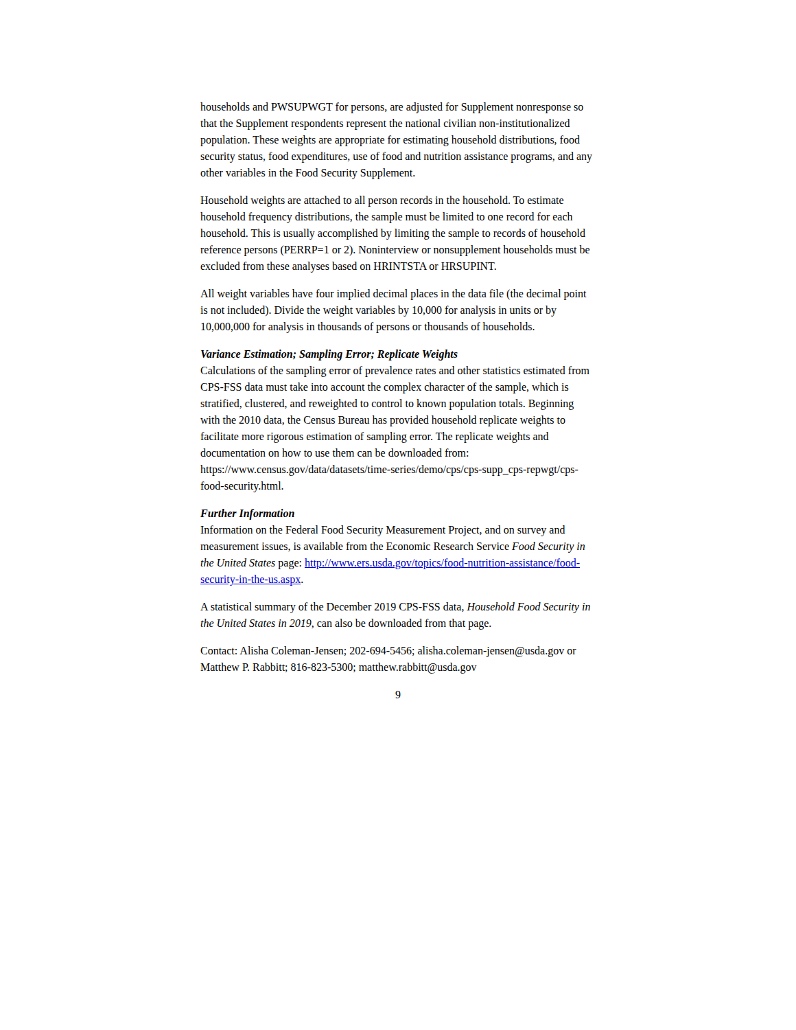households and PWSUPWGT for persons, are adjusted for Supplement nonresponse so that the Supplement respondents represent the national civilian non-institutionalized population. These weights are appropriate for estimating household distributions, food security status, food expenditures, use of food and nutrition assistance programs, and any other variables in the Food Security Supplement.
Household weights are attached to all person records in the household. To estimate household frequency distributions, the sample must be limited to one record for each household. This is usually accomplished by limiting the sample to records of household reference persons (PERRP=1 or 2). Noninterview or nonsupplement households must be excluded from these analyses based on HRINTSTA or HRSUPINT.
All weight variables have four implied decimal places in the data file (the decimal point is not included). Divide the weight variables by 10,000 for analysis in units or by 10,000,000 for analysis in thousands of persons or thousands of households.
Variance Estimation; Sampling Error; Replicate Weights
Calculations of the sampling error of prevalence rates and other statistics estimated from CPS-FSS data must take into account the complex character of the sample, which is stratified, clustered, and reweighted to control to known population totals. Beginning with the 2010 data, the Census Bureau has provided household replicate weights to facilitate more rigorous estimation of sampling error. The replicate weights and documentation on how to use them can be downloaded from: https://www.census.gov/data/datasets/time-series/demo/cps/cps-supp_cps-repwgt/cps-food-security.html.
Further Information
Information on the Federal Food Security Measurement Project, and on survey and measurement issues, is available from the Economic Research Service Food Security in the United States page: http://www.ers.usda.gov/topics/food-nutrition-assistance/food-security-in-the-us.aspx.
A statistical summary of the December 2019 CPS-FSS data, Household Food Security in the United States in 2019, can also be downloaded from that page.
Contact: Alisha Coleman-Jensen; 202-694-5456; alisha.coleman-jensen@usda.gov or Matthew P. Rabbitt; 816-823-5300; matthew.rabbitt@usda.gov
9